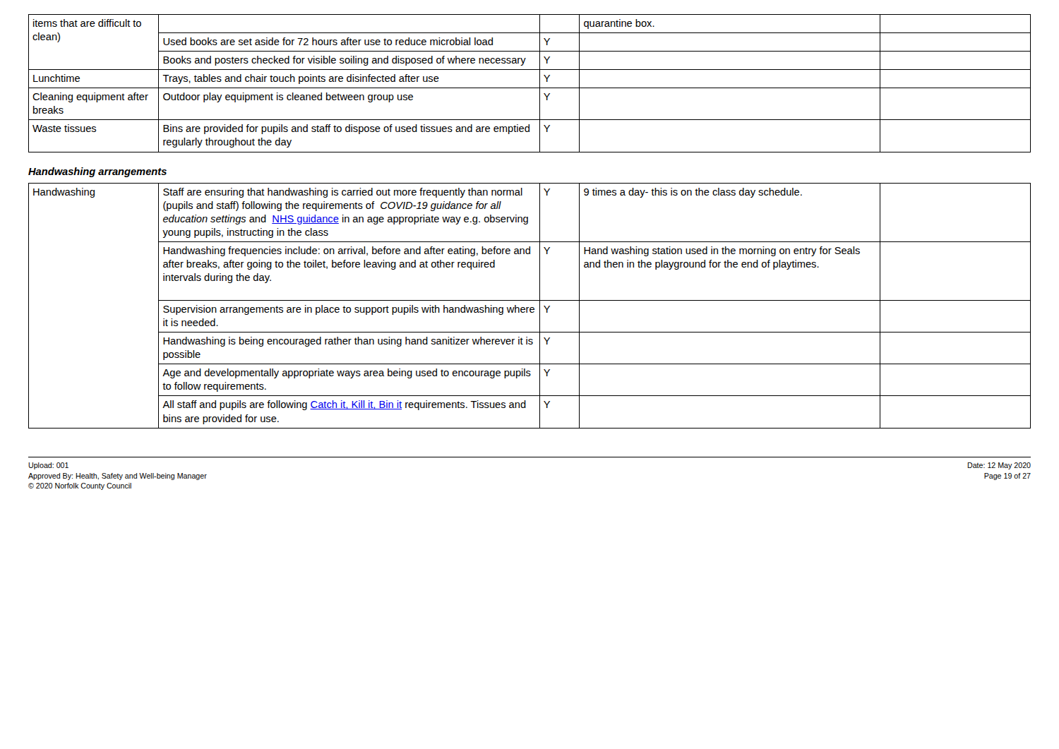| items that are difficult to clean) | | | quarantine box. | |
| Used books are set aside for 72 hours after use to reduce microbial load | Y | | |
| Books and posters checked for visible soiling and disposed of where necessary | Y | | |
| Lunchtime | Trays, tables and chair touch points are disinfected after use | Y | | |
| Cleaning equipment after breaks | Outdoor play equipment is cleaned between group use | Y | | |
| Waste tissues | Bins are provided for pupils and staff to dispose of used tissues and are emptied regularly throughout the day | Y | | |
Handwashing arrangements
| Handwashing | Staff are ensuring that handwashing is carried out more frequently than normal (pupils and staff) following the requirements of COVID-19 guidance for all education settings and NHS guidance in an age appropriate way e.g. observing young pupils, instructing in the class | Y | 9 times a day- this is on the class day schedule. | |
| Handwashing frequencies include: on arrival, before and after eating, before and after breaks, after going to the toilet, before leaving and at other required intervals during the day. | Y | Hand washing station used in the morning on entry for Seals and then in the playground for the end of playtimes. | |
| Supervision arrangements are in place to support pupils with handwashing where it is needed. | Y | | |
| Handwashing is being encouraged rather than using hand sanitizer wherever it is possible | Y | | |
| Age and developmentally appropriate ways area being used to encourage pupils to follow requirements. | Y | | |
| All staff and pupils are following Catch it, Kill it, Bin it requirements. Tissues and bins are provided for use. | Y | | |
Upload: 001
Approved By: Health, Safety and Well-being Manager
© 2020 Norfolk County Council
Date: 12 May 2020
Page 19 of 27